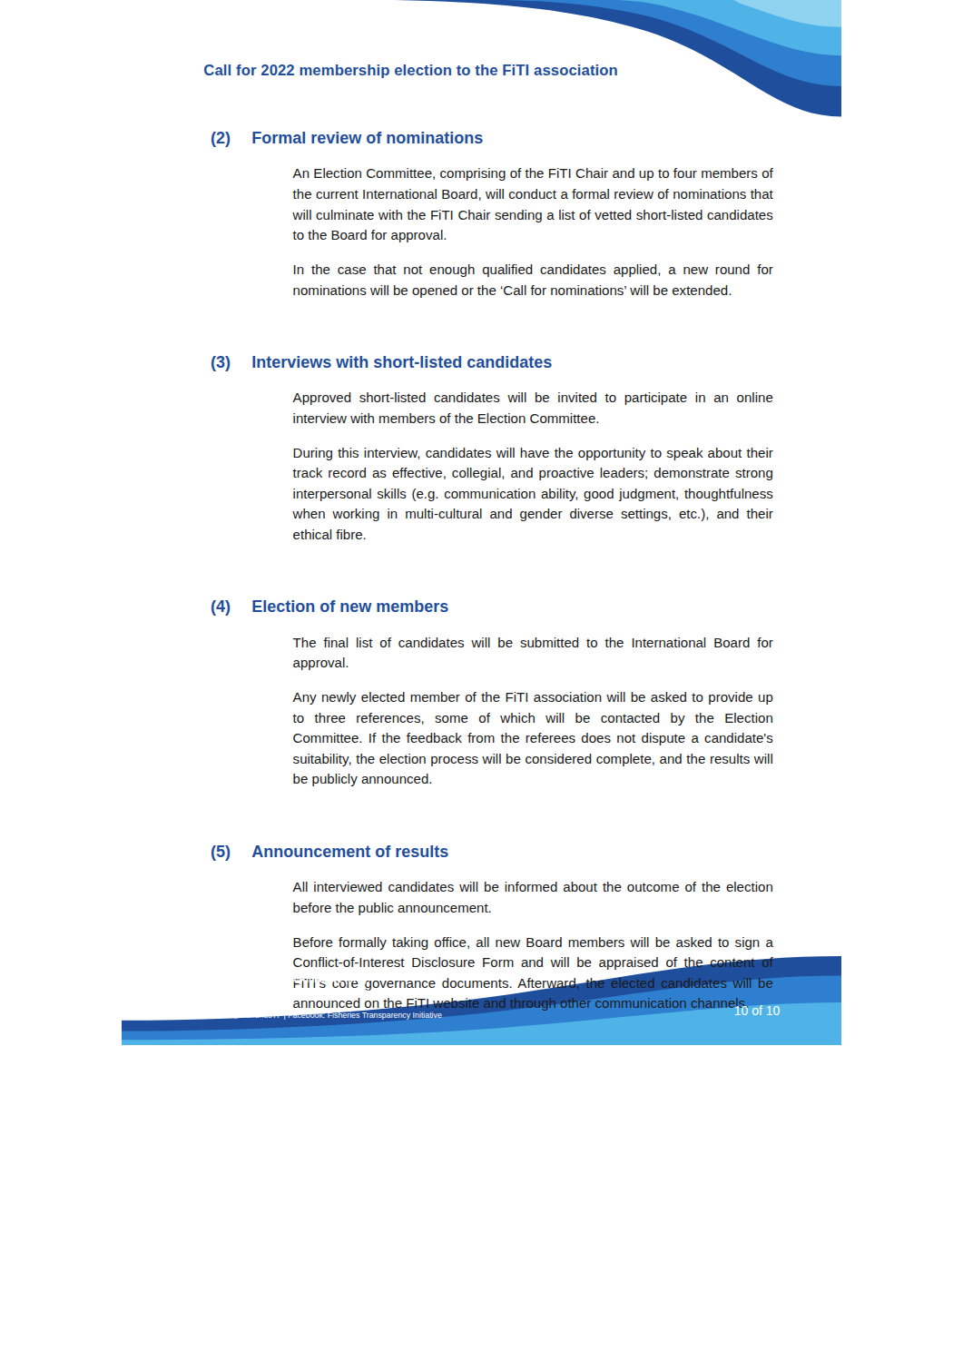Call for 2022 membership election to the FiTI association
(2) Formal review of nominations
An Election Committee, comprising of the FiTI Chair and up to four members of the current International Board, will conduct a formal review of nominations that will culminate with the FiTI Chair sending a list of vetted short-listed candidates to the Board for approval.
In the case that not enough qualified candidates applied, a new round for nominations will be opened or the ‘Call for nominations’ will be extended.
(3) Interviews with short-listed candidates
Approved short-listed candidates will be invited to participate in an online interview with members of the Election Committee.
During this interview, candidates will have the opportunity to speak about their track record as effective, collegial, and proactive leaders; demonstrate strong interpersonal skills (e.g. communication ability, good judgment, thoughtfulness when working in multi-cultural and gender diverse settings, etc.), and their ethical fibre.
(4) Election of new members
The final list of candidates will be submitted to the International Board for approval.
Any newly elected member of the FiTI association will be asked to provide up to three references, some of which will be contacted by the Election Committee. If the feedback from the referees does not dispute a candidate's suitability, the election process will be considered complete, and the results will be publicly announced.
(5) Announcement of results
All interviewed candidates will be informed about the outcome of the election before the public announcement.
Before formally taking office, all new Board members will be asked to sign a Conflict-of-Interest Disclosure Form and will be appraised of the content of FiTI’s core governance documents. Afterward, the elected candidates will be announced on the FiTI website and through other communication channels.
Fisheries Transparency Initiative (FiTI)
Highway Complex Building, PO Box 6079, Providence, Seychelles
Internet: www.fiti.global
Twitter: @FisheriesTI | Facebook: Fisheries Transparency Initiative
10 of 10